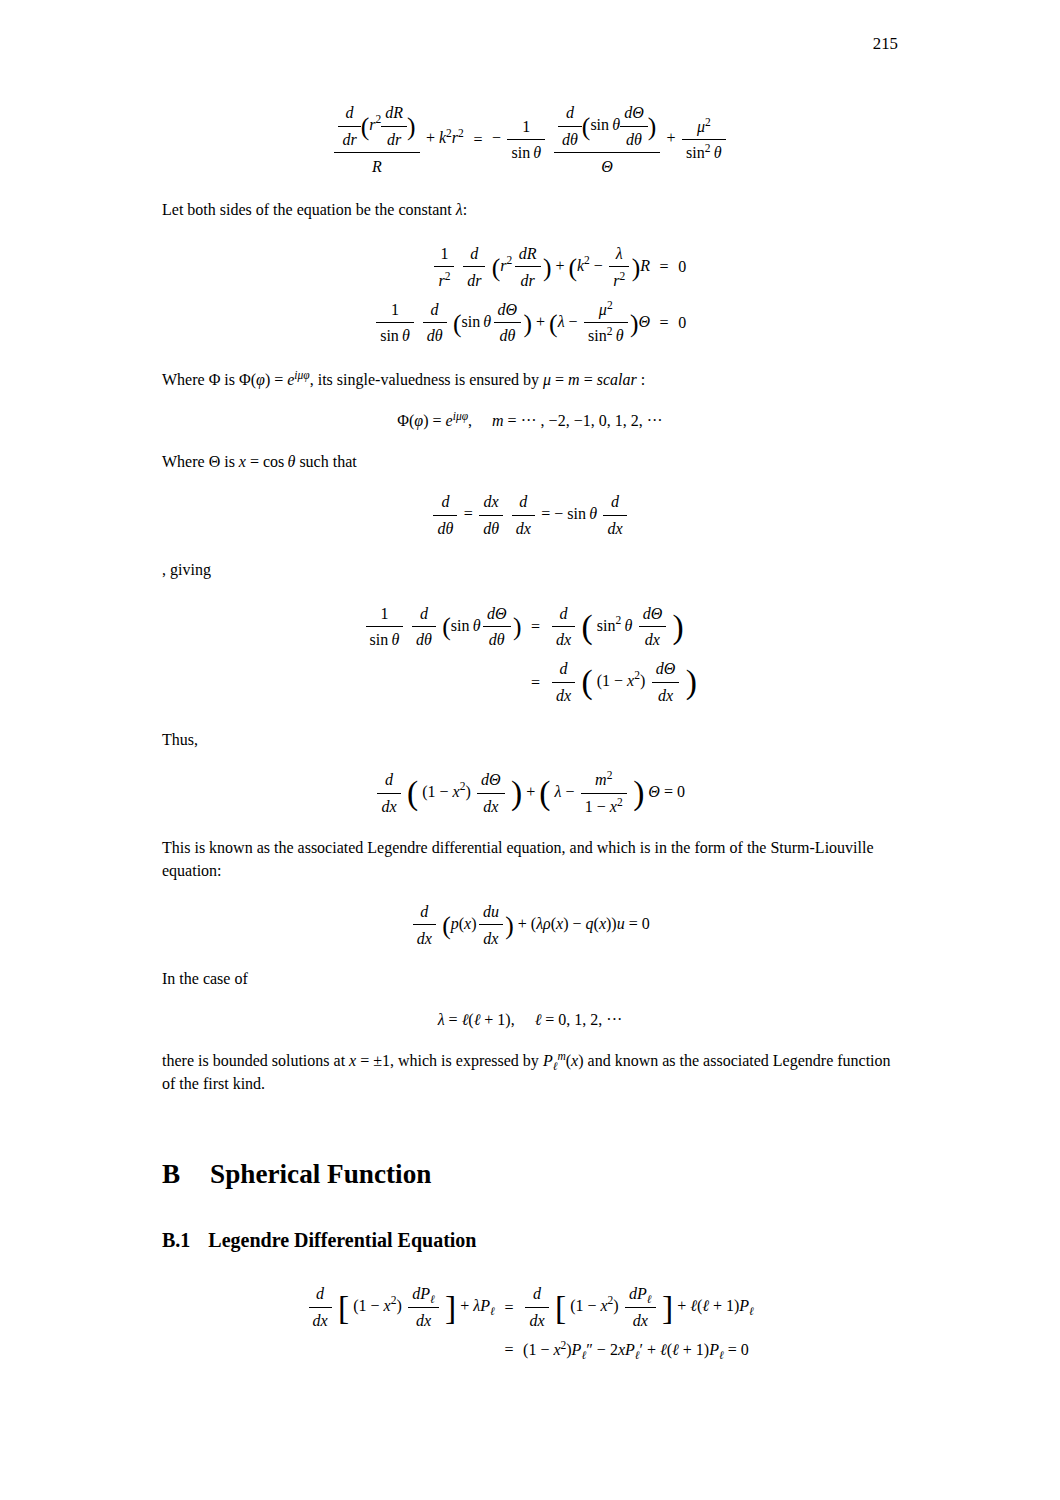215
| d dr ( r 2 dR dr ) R + k 2 r 2 | = | − 1 sin θ d dθ ( sin θ dΘ dθ ) Θ + μ 2 sin 2 θ |
Let both sides of the equation be the constant λ:
| 1 r 2 d dr ( r 2 dR dr ) + ( k 2 − λ r 2 ) R | = | 0 |
| 1 sin θ d dθ ( sin θ dΘ dθ ) + ( λ − μ 2 sin 2 θ ) Θ | = | 0 |
Where Φ is Φ(φ) = eiμφ, its single-valuedness is ensured by μ = m = scalar :
Φ(φ) = eiμφ, m = ··· , −2, −1, 0, 1, 2, ···
Where Θ is x = cos θ such that
ddθ = dx dθ ddx = − sin θ ddx
, giving
| 1 sin θ d dθ ( sin θ dΘ dθ ) | = | d dx ( sin 2 θ dΘ dx ) |
| | = | d dx ( (1 − x 2 ) dΘ dx ) |
Thus,
ddx ( (1 − x2) dΘ dx ) + ( λ − m21 − x2 ) Θ = 0
This is known as the associated Legendre differential equation, and which is in the form of the Sturm-Liouville equation:
ddx (p(x)du dx) + (λρ(x) − q(x))u = 0
In the case of
λ = ℓ(ℓ + 1), ℓ = 0, 1, 2, ···
there is bounded solutions at x = ±1, which is expressed by Pℓm(x) and known as the associated Legendre function of the first kind.
BSpherical Function
B.1 Legendre Differential Equation
| d dx [ (1 − x 2 ) dP ℓ dx ] + λP ℓ | = | d dx [ (1 − x 2 ) dP ℓ dx ] + ℓ ( ℓ + 1) P ℓ |
| | = | (1 − x 2 ) P ℓ ″ − 2 xP ℓ ′ + ℓ ( ℓ + 1) P ℓ = 0 |